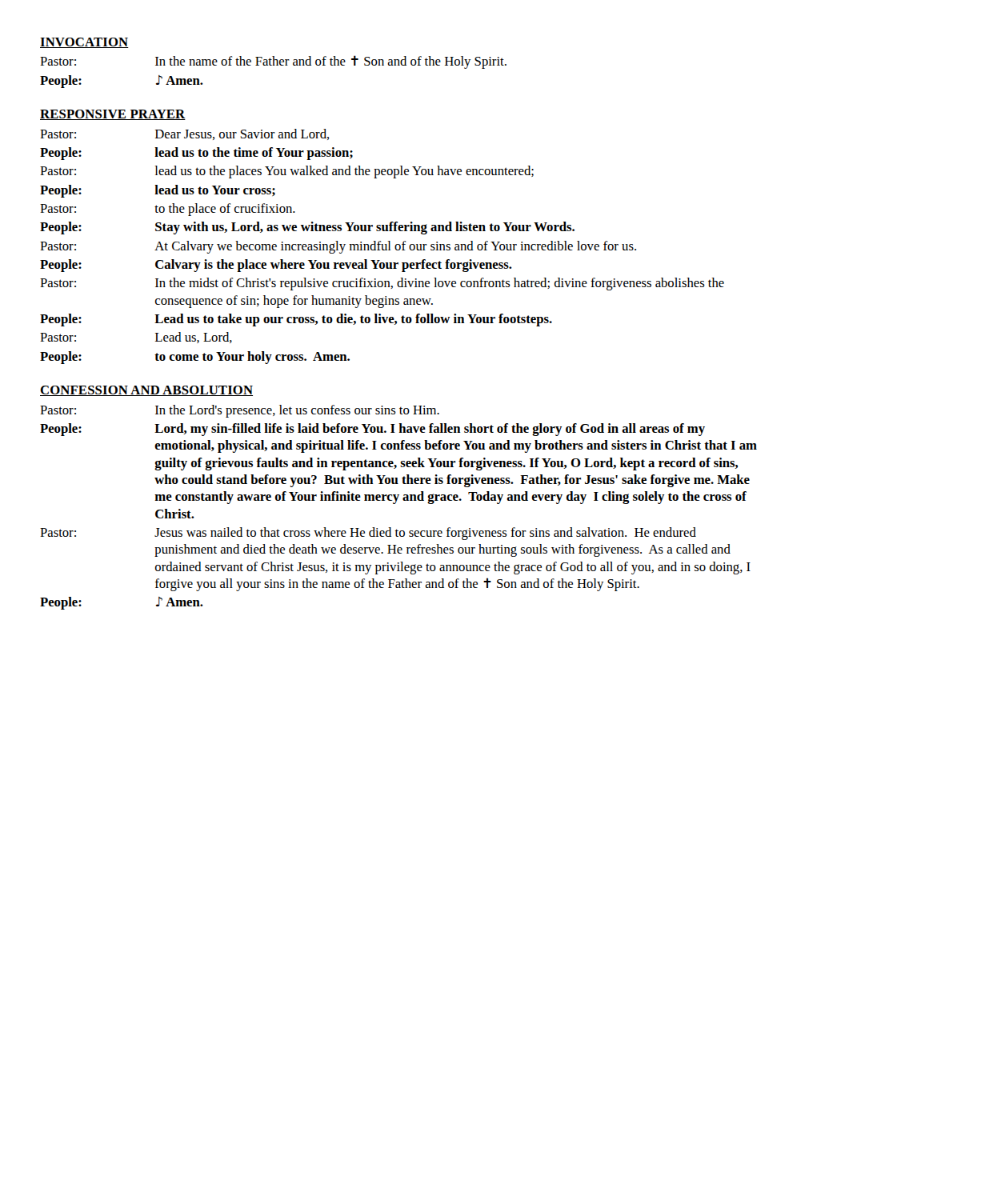INVOCATION
| Pastor: | In the name of the Father and of the ✝ Son and of the Holy Spirit. |
| People: | ♪ Amen. |
RESPONSIVE PRAYER
| Pastor: | Dear Jesus, our Savior and Lord, |
| People: | lead us to the time of Your passion; |
| Pastor: | lead us to the places You walked and the people You have encountered; |
| People: | lead us to Your cross; |
| Pastor: | to the place of crucifixion. |
| People: | Stay with us, Lord, as we witness Your suffering and listen to Your Words. |
| Pastor: | At Calvary we become increasingly mindful of our sins and of Your incredible love for us. |
| People: | Calvary is the place where You reveal Your perfect forgiveness. |
| Pastor: | In the midst of Christ's repulsive crucifixion, divine love confronts hatred; divine forgiveness abolishes the consequence of sin; hope for humanity begins anew. |
| People: | Lead us to take up our cross, to die, to live, to follow in Your footsteps. |
| Pastor: | Lead us, Lord, |
| People: | to come to Your holy cross. Amen. |
CONFESSION AND ABSOLUTION
| Pastor: | In the Lord's presence, let us confess our sins to Him. |
| People: | Lord, my sin-filled life is laid before You. I have fallen short of the glory of God in all areas of my emotional, physical, and spiritual life. I confess before You and my brothers and sisters in Christ that I am guilty of grievous faults and in repentance, seek Your forgiveness. If You, O Lord, kept a record of sins, who could stand before you? But with You there is forgiveness. Father, for Jesus' sake forgive me. Make me constantly aware of Your infinite mercy and grace. Today and every day I cling solely to the cross of Christ. |
| Pastor: | Jesus was nailed to that cross where He died to secure forgiveness for sins and salvation. He endured punishment and died the death we deserve. He refreshes our hurting souls with forgiveness. As a called and ordained servant of Christ Jesus, it is my privilege to announce the grace of God to all of you, and in so doing, I forgive you all your sins in the name of the Father and of the ✝ Son and of the Holy Spirit. |
| People: | ♪ Amen. |